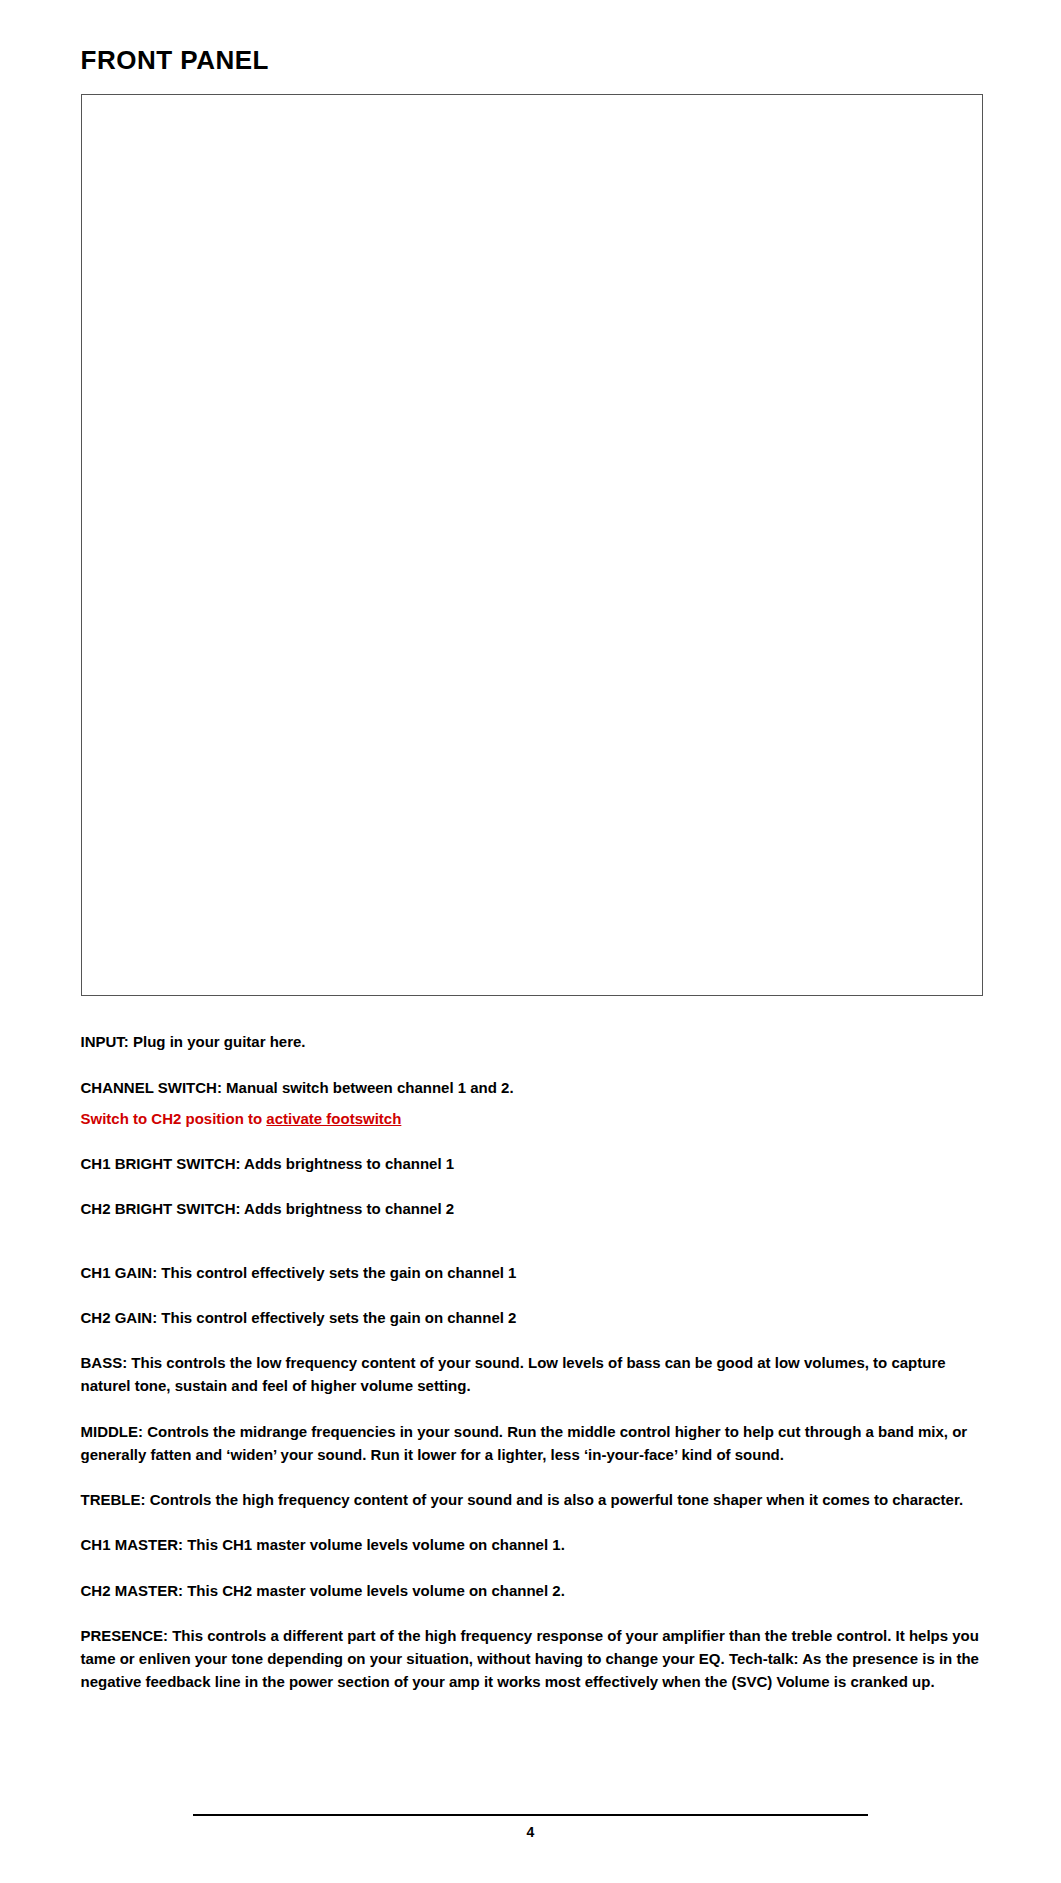FRONT PANEL
INPUT: Plug in your guitar here.
CHANNEL SWITCH: Manual switch between channel 1 and 2.
Switch to CH2 position to activate footswitch
CH1 BRIGHT SWITCH: Adds brightness to channel 1
CH2 BRIGHT SWITCH: Adds brightness to channel 2
CH1 GAIN: This control effectively sets the gain on channel 1
CH2 GAIN: This control effectively sets the gain on channel 2
BASS: This controls the low frequency content of your sound. Low levels of bass can be good at low volumes, to capture naturel tone, sustain and feel of higher volume setting.
MIDDLE: Controls the midrange frequencies in your sound. Run the middle control higher to help cut through a band mix, or generally fatten and ‘widen’ your sound. Run it lower for a lighter, less ‘in-your-face’ kind of sound.
TREBLE: Controls the high frequency content of your sound and is also a powerful tone shaper when it comes to character.
CH1 MASTER: This CH1 master volume levels volume on channel 1.
CH2 MASTER: This CH2 master volume levels volume on channel 2.
PRESENCE: This controls a different part of the high frequency response of your amplifier than the treble control. It helps you tame or enliven your tone depending on your situation, without having to change your EQ. Tech-talk: As the presence is in the negative feedback line in the power section of your amp it works most effectively when the (SVC) Volume is cranked up.
4